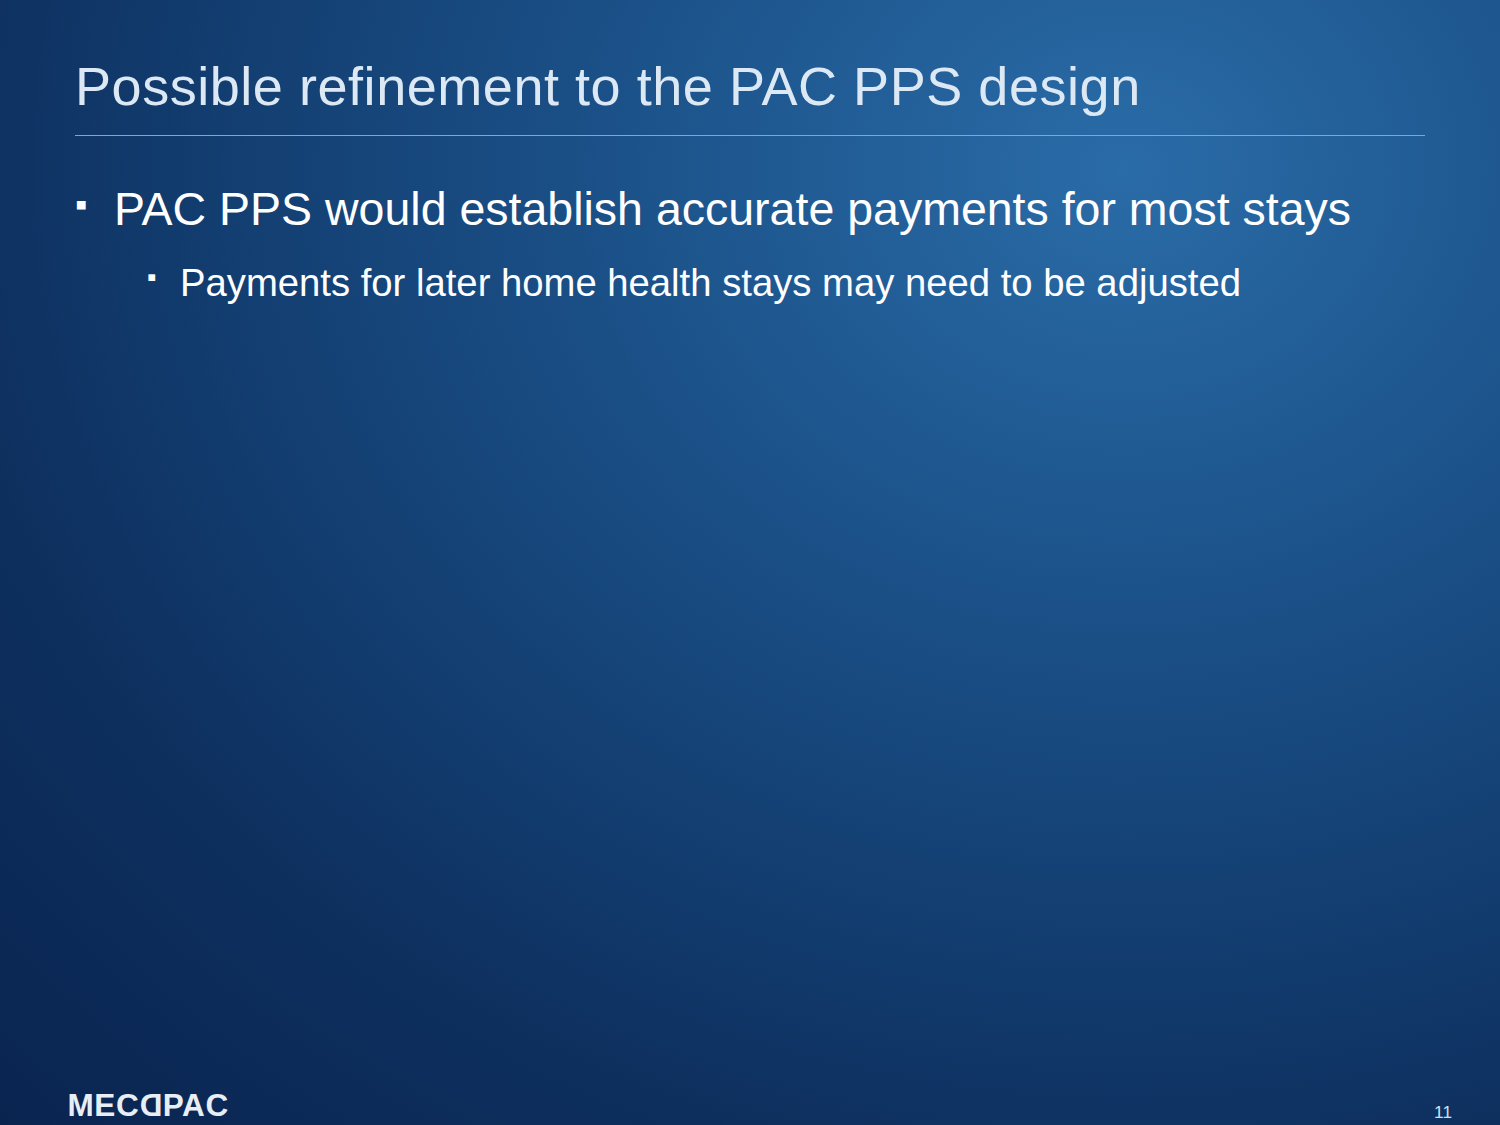Possible refinement to the PAC PPS design
PAC PPS would establish accurate payments for most stays
Payments for later home health stays may need to be adjusted
MECDPAC
11